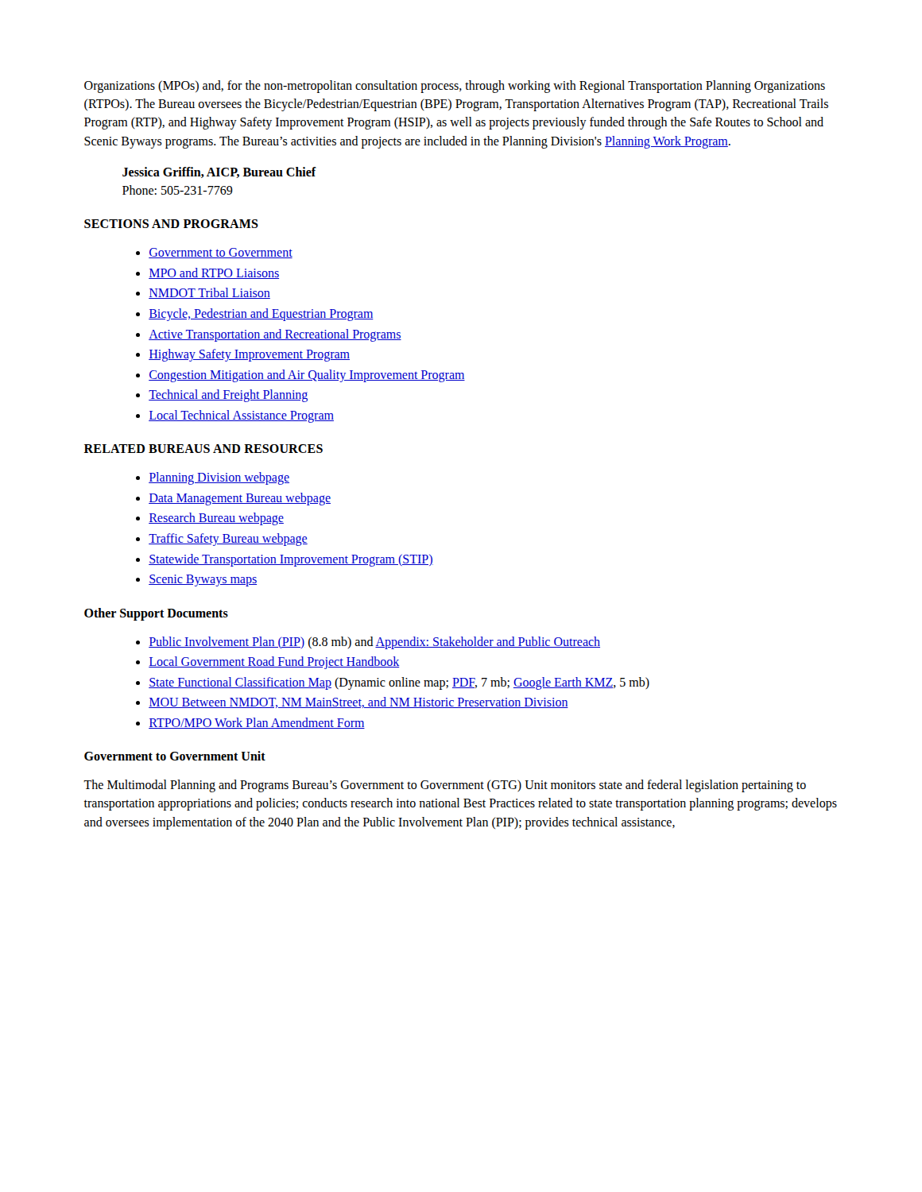Organizations (MPOs) and, for the non-metropolitan consultation process, through working with Regional Transportation Planning Organizations (RTPOs). The Bureau oversees the Bicycle/Pedestrian/Equestrian (BPE) Program, Transportation Alternatives Program (TAP), Recreational Trails Program (RTP), and Highway Safety Improvement Program (HSIP), as well as projects previously funded through the Safe Routes to School and Scenic Byways programs. The Bureau’s activities and projects are included in the Planning Division's Planning Work Program.
Jessica Griffin, AICP, Bureau Chief
Phone: 505-231-7769
SECTIONS AND PROGRAMS
Government to Government
MPO and RTPO Liaisons
NMDOT Tribal Liaison
Bicycle, Pedestrian and Equestrian Program
Active Transportation and Recreational Programs
Highway Safety Improvement Program
Congestion Mitigation and Air Quality Improvement Program
Technical and Freight Planning
Local Technical Assistance Program
RELATED BUREAUS AND RESOURCES
Planning Division webpage
Data Management Bureau webpage
Research Bureau webpage
Traffic Safety Bureau webpage
Statewide Transportation Improvement Program (STIP)
Scenic Byways maps
Other Support Documents
Public Involvement Plan (PIP) (8.8 mb) and Appendix: Stakeholder and Public Outreach
Local Government Road Fund Project Handbook
State Functional Classification Map (Dynamic online map; PDF, 7 mb; Google Earth KMZ, 5 mb)
MOU Between NMDOT, NM MainStreet, and NM Historic Preservation Division
RTPO/MPO Work Plan Amendment Form
Government to Government Unit
The Multimodal Planning and Programs Bureau’s Government to Government (GTG) Unit monitors state and federal legislation pertaining to transportation appropriations and policies; conducts research into national Best Practices related to state transportation planning programs; develops and oversees implementation of the 2040 Plan and the Public Involvement Plan (PIP); provides technical assistance,